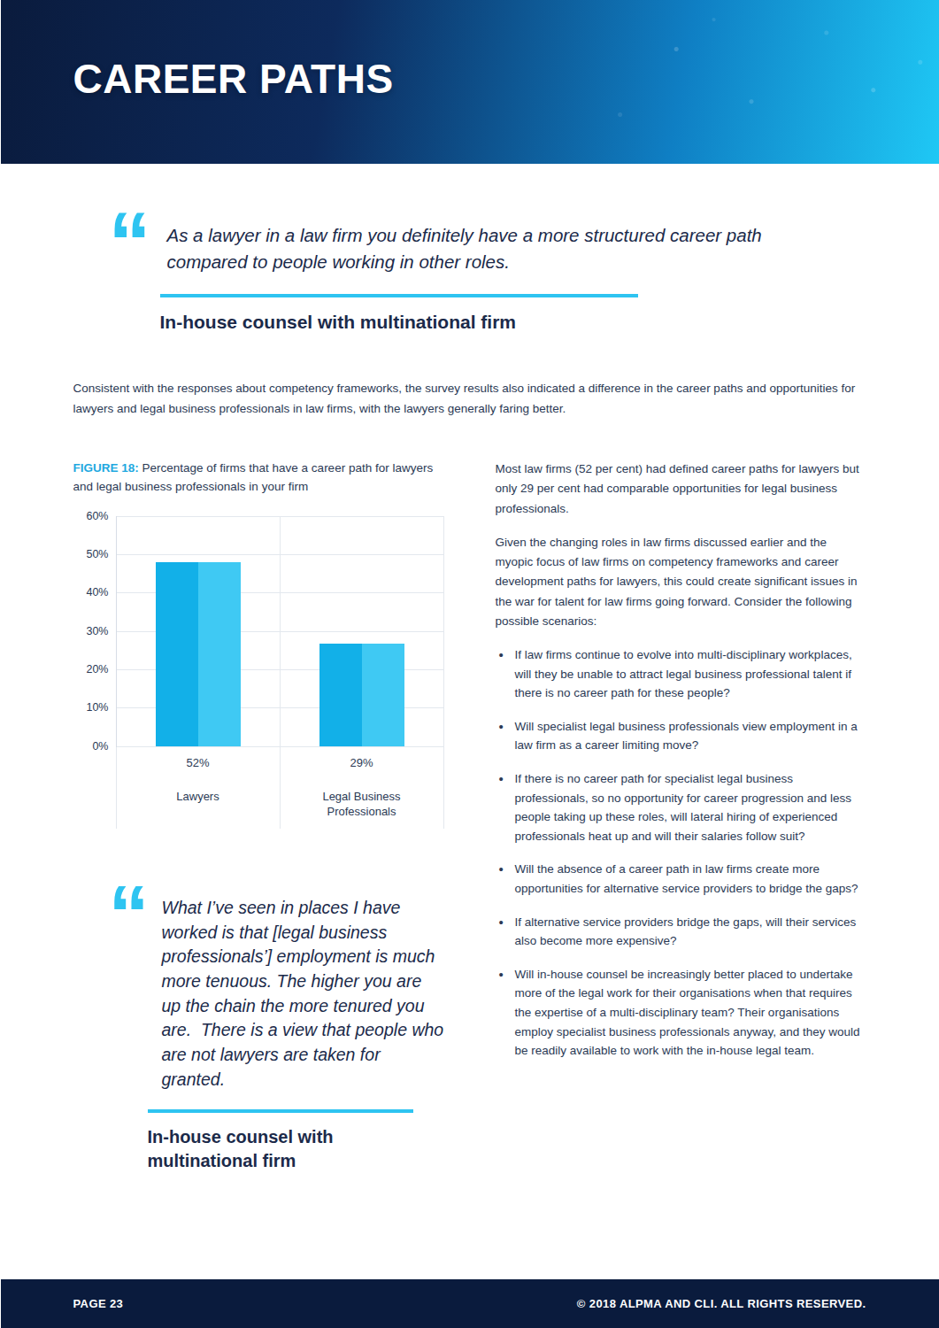CAREER PATHS
“
As a lawyer in a law firm you definitely have a more structured career path compared to people working in other roles.
In-house counsel with multinational firm
Consistent with the responses about competency frameworks, the survey results also indicated a difference in the career paths and opportunities for lawyers and legal business professionals in law firms, with the lawyers generally faring better.
FIGURE 18: Percentage of firms that have a career path for lawyers and legal business professionals in your firm
60% 50% 40% 30% 20% 10% 0%
52%
Lawyers
29%
Legal Business
Professionals
“
What I’ve seen in places I have worked is that [legal business professionals’] employment is much more tenuous. The higher you are up the chain the more tenured you are. There is a view that people who are not lawyers are taken for granted.
In-house counsel with
multinational firm
Most law firms (52 per cent) had defined career paths for lawyers but only 29 per cent had comparable opportunities for legal business professionals.
Given the changing roles in law firms discussed earlier and the myopic focus of law firms on competency frameworks and career development paths for lawyers, this could create significant issues in the war for talent for law firms going forward. Consider the following possible scenarios:
If law firms continue to evolve into multi-disciplinary workplaces, will they be unable to attract legal business professional talent if there is no career path for these people?
Will specialist legal business professionals view employment in a law firm as a career limiting move?
If there is no career path for specialist legal business professionals, so no opportunity for career progression and less people taking up these roles, will lateral hiring of experienced professionals heat up and will their salaries follow suit?
Will the absence of a career path in law firms create more opportunities for alternative service providers to bridge the gaps?
If alternative service providers bridge the gaps, will their services also become more expensive?
Will in-house counsel be increasingly better placed to undertake more of the legal work for their organisations when that requires the expertise of a multi-disciplinary team? Their organisations employ specialist business professionals anyway, and they would be readily available to work with the in-house legal team.
PAGE 23
© 2018 ALPMA AND CLI. ALL RIGHTS RESERVED.